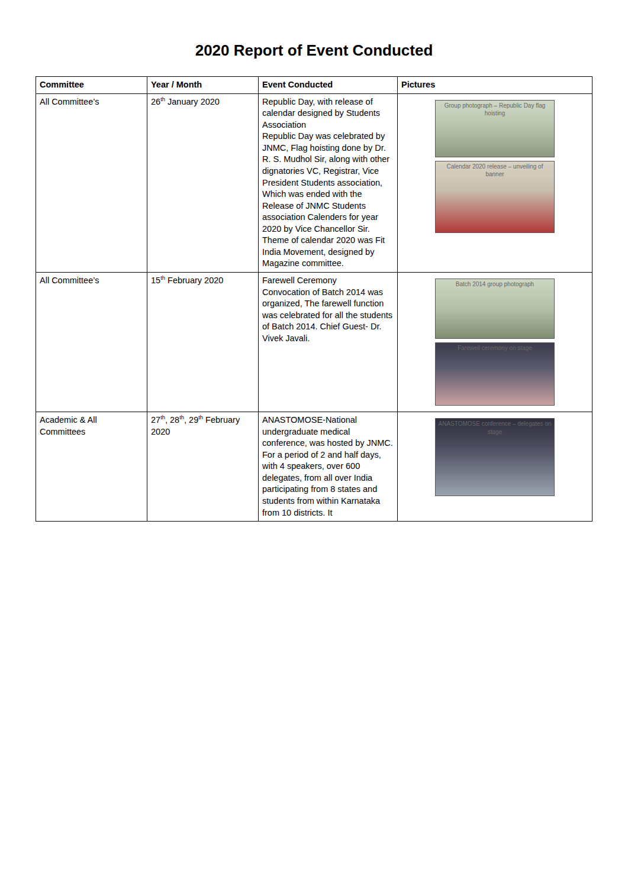2020 Report of Event Conducted
| Committee | Year / Month | Event Conducted | Pictures |
| --- | --- | --- | --- |
| All Committee’s | 26 th January 2020 | Republic Day, with release of calendar designed by Students Association Republic Day was celebrated by JNMC, Flag hoisting done by Dr. R. S. Mudhol Sir, along with other dignatories VC, Registrar, Vice President Students association, Which was ended with the Release of JNMC Students association Calenders for year 2020 by Vice Chancellor Sir. Theme of calendar 2020 was Fit India Movement, designed by Magazine committee. | Group photograph – Republic Day flag hoisting Calendar 2020 release – unveiling of banner |
| All Committee’s | 15 th February 2020 | Farewell Ceremony Convocation of Batch 2014 was organized, The farewell function was celebrated for all the students of Batch 2014. Chief Guest- Dr. Vivek Javali. | Batch 2014 group photograph Farewell ceremony on stage |
| Academic & All Committees | 27 th , 28 th , 29 th February 2020 | ANASTOMOSE-National undergraduate medical conference, was hosted by JNMC. For a period of 2 and half days, with 4 speakers, over 600 delegates, from all over India participating from 8 states and students from within Karnataka from 10 districts. It | ANASTOMOSE conference – delegates on stage |